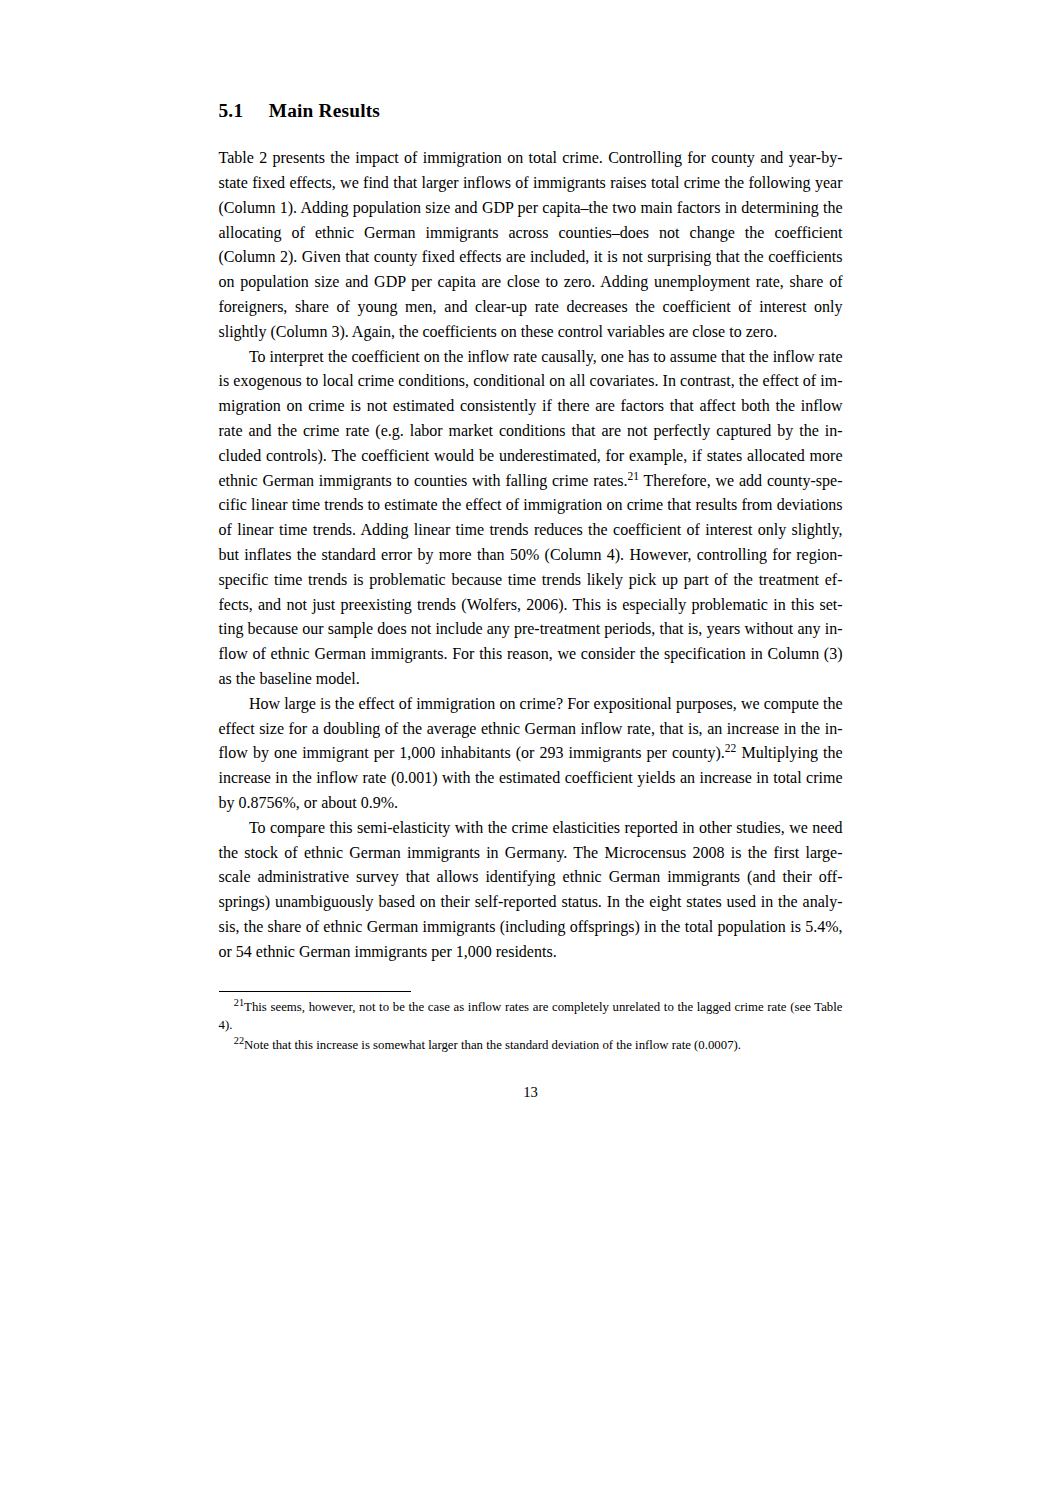5.1 Main Results
Table 2 presents the impact of immigration on total crime. Controlling for county and year-by-state fixed effects, we find that larger inflows of immigrants raises total crime the following year (Column 1). Adding population size and GDP per capita–the two main factors in determining the allocating of ethnic German immigrants across counties–does not change the coefficient (Column 2). Given that county fixed effects are included, it is not surprising that the coefficients on population size and GDP per capita are close to zero. Adding unemployment rate, share of foreigners, share of young men, and clear-up rate decreases the coefficient of interest only slightly (Column 3). Again, the coefficients on these control variables are close to zero.
To interpret the coefficient on the inflow rate causally, one has to assume that the inflow rate is exogenous to local crime conditions, conditional on all covariates. In contrast, the effect of immigration on crime is not estimated consistently if there are factors that affect both the inflow rate and the crime rate (e.g. labor market conditions that are not perfectly captured by the included controls). The coefficient would be underestimated, for example, if states allocated more ethnic German immigrants to counties with falling crime rates.21 Therefore, we add county-specific linear time trends to estimate the effect of immigration on crime that results from deviations of linear time trends. Adding linear time trends reduces the coefficient of interest only slightly, but inflates the standard error by more than 50% (Column 4). However, controlling for region-specific time trends is problematic because time trends likely pick up part of the treatment effects, and not just preexisting trends (Wolfers, 2006). This is especially problematic in this setting because our sample does not include any pre-treatment periods, that is, years without any inflow of ethnic German immigrants. For this reason, we consider the specification in Column (3) as the baseline model.
How large is the effect of immigration on crime? For expositional purposes, we compute the effect size for a doubling of the average ethnic German inflow rate, that is, an increase in the inflow by one immigrant per 1,000 inhabitants (or 293 immigrants per county).22 Multiplying the increase in the inflow rate (0.001) with the estimated coefficient yields an increase in total crime by 0.8756%, or about 0.9%.
To compare this semi-elasticity with the crime elasticities reported in other studies, we need the stock of ethnic German immigrants in Germany. The Microcensus 2008 is the first large-scale administrative survey that allows identifying ethnic German immigrants (and their offsprings) unambiguously based on their self-reported status. In the eight states used in the analysis, the share of ethnic German immigrants (including offsprings) in the total population is 5.4%, or 54 ethnic German immigrants per 1,000 residents.
21This seems, however, not to be the case as inflow rates are completely unrelated to the lagged crime rate (see Table 4).
22Note that this increase is somewhat larger than the standard deviation of the inflow rate (0.0007).
13